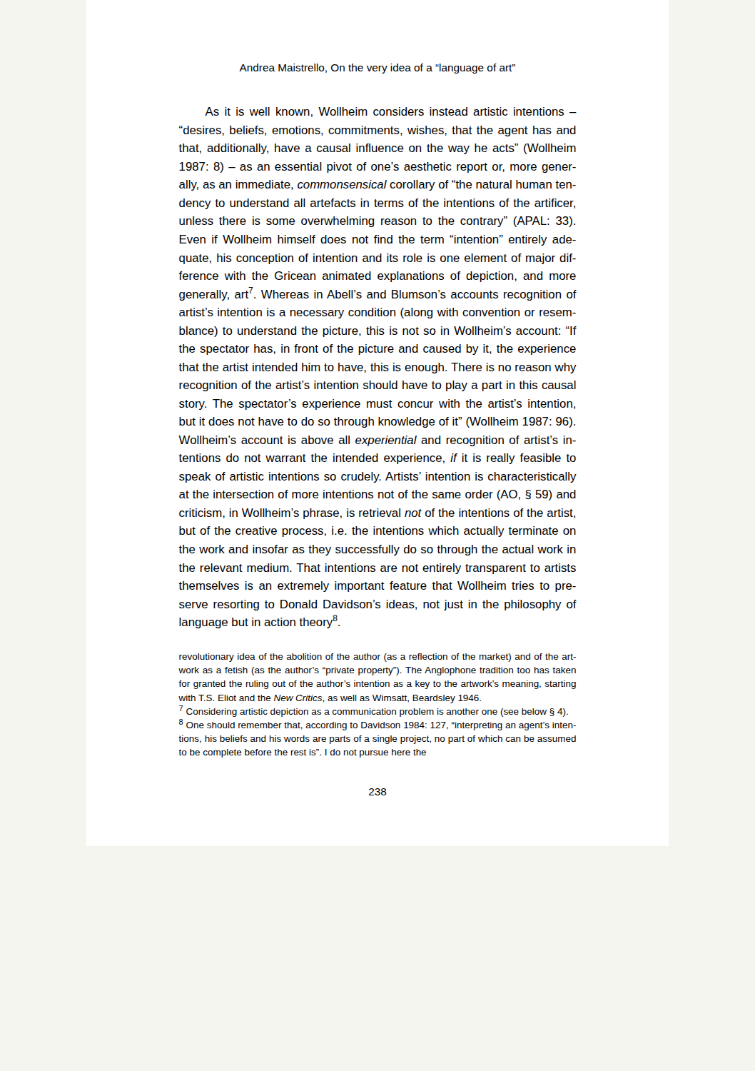Andrea Maistrello, On the very idea of a “language of art”
As it is well known, Wollheim considers instead artistic intentions – “desires, beliefs, emotions, commitments, wishes, that the agent has and that, additionally, have a causal influence on the way he acts” (Wollheim 1987: 8) – as an essential pivot of one’s aesthetic report or, more generally, as an immediate, commonsensical corollary of “the natural human tendency to understand all artefacts in terms of the intentions of the artificer, unless there is some overwhelming reason to the contrary” (APAL: 33). Even if Wollheim himself does not find the term “intention” entirely adequate, his conception of intention and its role is one element of major difference with the Gricean animated explanations of depiction, and more generally, art7. Whereas in Abell’s and Blumson’s accounts recognition of artist’s intention is a necessary condition (along with convention or resemblance) to understand the picture, this is not so in Wollheim’s account: “If the spectator has, in front of the picture and caused by it, the experience that the artist intended him to have, this is enough. There is no reason why recognition of the artist’s intention should have to play a part in this causal story. The spectator’s experience must concur with the artist’s intention, but it does not have to do so through knowledge of it” (Wollheim 1987: 96). Wollheim’s account is above all experiential and recognition of artist’s intentions do not warrant the intended experience, if it is really feasible to speak of artistic intentions so crudely. Artists’ intention is characteristically at the intersection of more intentions not of the same order (AO, § 59) and criticism, in Wollheim’s phrase, is retrieval not of the intentions of the artist, but of the creative process, i.e. the intentions which actually terminate on the work and insofar as they successfully do so through the actual work in the relevant medium. That intentions are not entirely transparent to artists themselves is an extremely important feature that Wollheim tries to preserve resorting to Donald Davidson’s ideas, not just in the philosophy of language but in action theory8.
revolutionary idea of the abolition of the author (as a reflection of the market) and of the artwork as a fetish (as the author’s “private property”). The Anglophone tradition too has taken for granted the ruling out of the author’s intention as a key to the artwork’s meaning, starting with T.S. Eliot and the New Critics, as well as Wimsatt, Beardsley 1946.
7 Considering artistic depiction as a communication problem is another one (see below § 4).
8 One should remember that, according to Davidson 1984: 127, “interpreting an agent’s intentions, his beliefs and his words are parts of a single project, no part of which can be assumed to be complete before the rest is”. I do not pursue here the
238